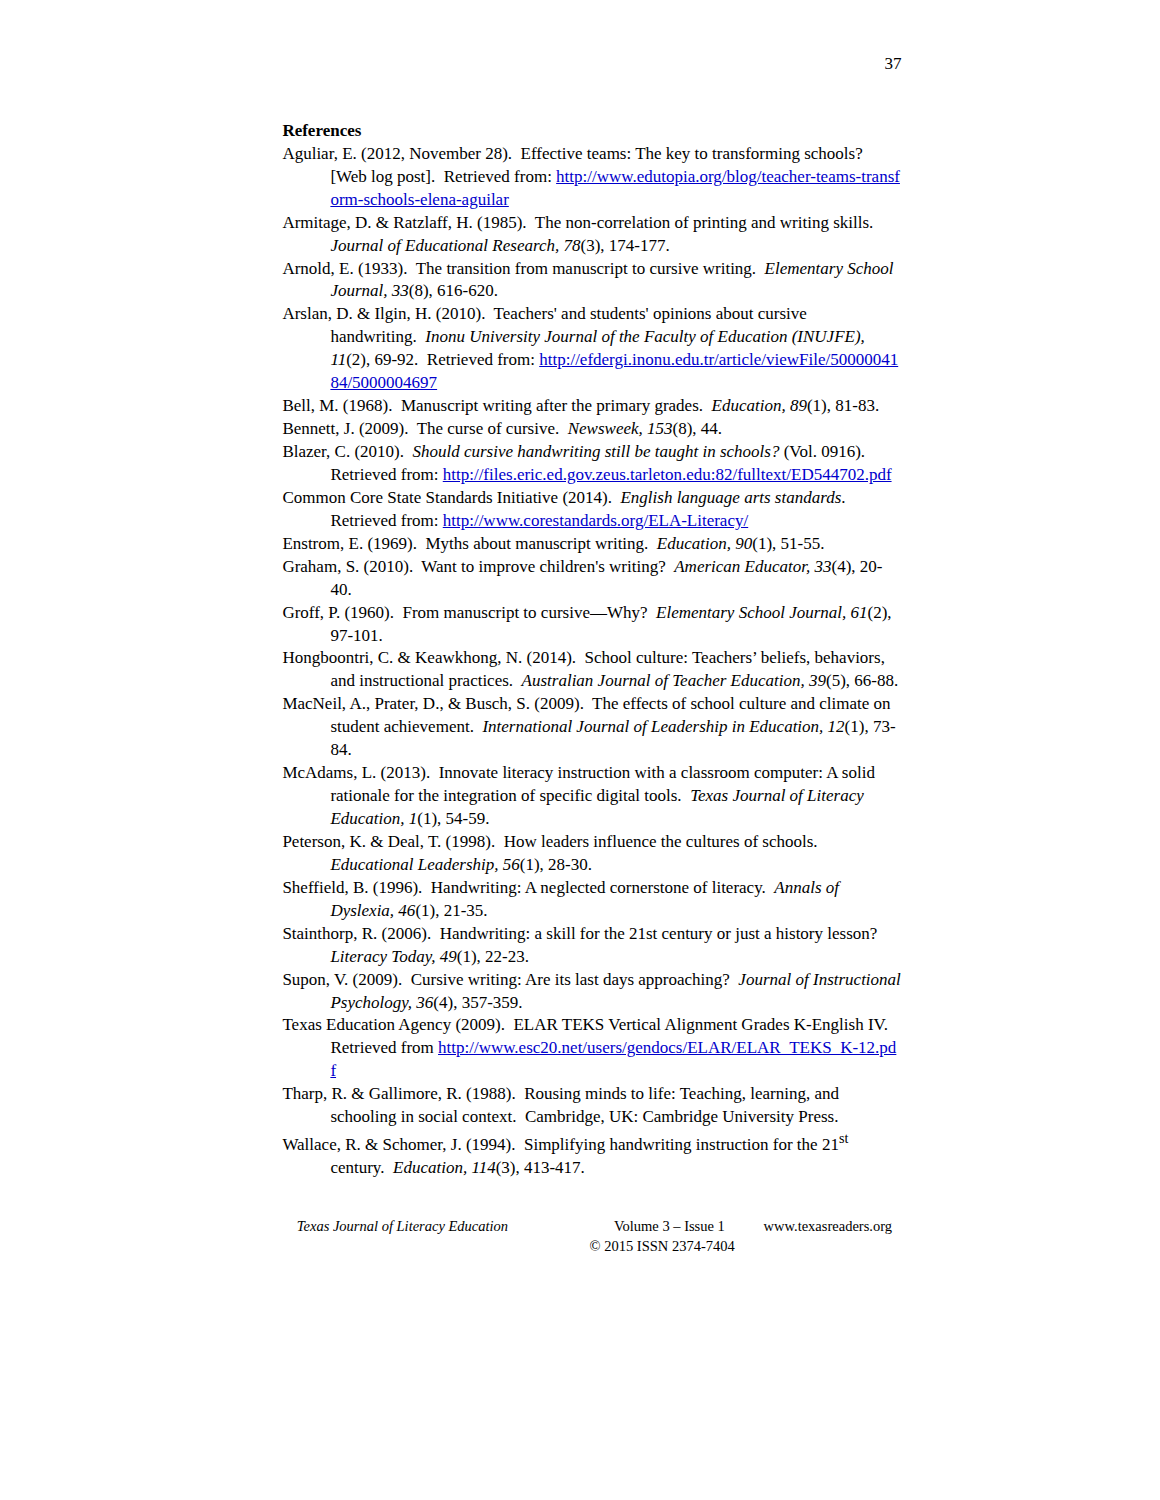37
References
Aguliar, E. (2012, November 28). Effective teams: The key to transforming schools? [Web log post]. Retrieved from: http://www.edutopia.org/blog/teacher-teams-transform-schools-elena-aguilar
Armitage, D. & Ratzlaff, H. (1985). The non-correlation of printing and writing skills. Journal of Educational Research, 78(3), 174-177.
Arnold, E. (1933). The transition from manuscript to cursive writing. Elementary School Journal, 33(8), 616-620.
Arslan, D. & Ilgin, H. (2010). Teachers' and students' opinions about cursive handwriting. Inonu University Journal of the Faculty of Education (INUJFE), 11(2), 69-92. Retrieved from: http://efdergi.inonu.edu.tr/article/viewFile/5000004184/5000004697
Bell, M. (1968). Manuscript writing after the primary grades. Education, 89(1), 81-83.
Bennett, J. (2009). The curse of cursive. Newsweek, 153(8), 44.
Blazer, C. (2010). Should cursive handwriting still be taught in schools? (Vol. 0916). Retrieved from: http://files.eric.ed.gov.zeus.tarleton.edu:82/fulltext/ED544702.pdf
Common Core State Standards Initiative (2014). English language arts standards. Retrieved from: http://www.corestandards.org/ELA-Literacy/
Enstrom, E. (1969). Myths about manuscript writing. Education, 90(1), 51-55.
Graham, S. (2010). Want to improve children's writing? American Educator, 33(4), 20-40.
Groff, P. (1960). From manuscript to cursive—Why? Elementary School Journal, 61(2), 97-101.
Hongboontri, C. & Keawkhong, N. (2014). School culture: Teachers’ beliefs, behaviors, and instructional practices. Australian Journal of Teacher Education, 39(5), 66-88.
MacNeil, A., Prater, D., & Busch, S. (2009). The effects of school culture and climate on student achievement. International Journal of Leadership in Education, 12(1), 73-84.
McAdams, L. (2013). Innovate literacy instruction with a classroom computer: A solid rationale for the integration of specific digital tools. Texas Journal of Literacy Education, 1(1), 54-59.
Peterson, K. & Deal, T. (1998). How leaders influence the cultures of schools. Educational Leadership, 56(1), 28-30.
Sheffield, B. (1996). Handwriting: A neglected cornerstone of literacy. Annals of Dyslexia, 46(1), 21-35.
Stainthorp, R. (2006). Handwriting: a skill for the 21st century or just a history lesson? Literacy Today, 49(1), 22-23.
Supon, V. (2009). Cursive writing: Are its last days approaching? Journal of Instructional Psychology, 36(4), 357-359.
Texas Education Agency (2009). ELAR TEKS Vertical Alignment Grades K-English IV. Retrieved from http://www.esc20.net/users/gendocs/ELAR/ELAR_TEKS_K-12.pdf
Tharp, R. & Gallimore, R. (1988). Rousing minds to life: Teaching, learning, and schooling in social context. Cambridge, UK: Cambridge University Press.
Wallace, R. & Schomer, J. (1994). Simplifying handwriting instruction for the 21st century. Education, 114(3), 413-417.
Texas Journal of Literacy Education Volume 3 – Issue 1© 2015 ISSN 2374-7404 www.texasreaders.org